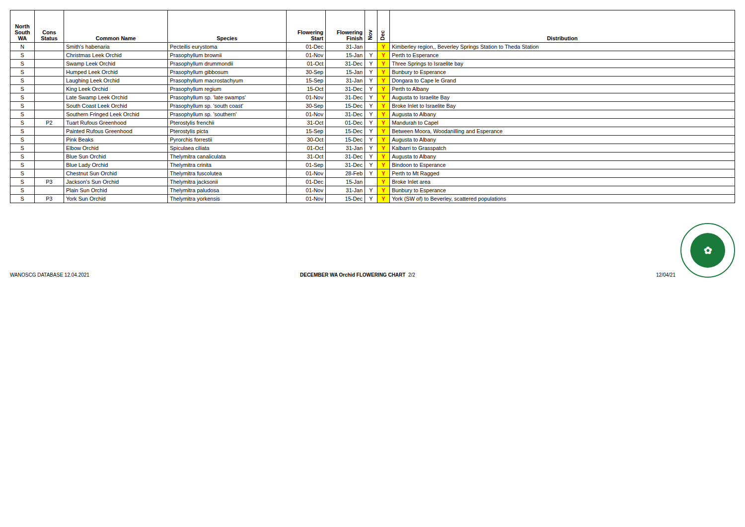| North South WA | Cons Status | Common Name | Species | Flowering Start | Flowering Finish | Nov | Dec | Distribution |
| --- | --- | --- | --- | --- | --- | --- | --- | --- |
| N | | Smith's habenaria | Pecteilis eurystoma | 01-Dec | 31-Jan | | Y | Kimberley region,, Beverley Springs Station to Theda Station |
| S | | Christmas Leek Orchid | Prasophyllum brownii | 01-Nov | 15-Jan | Y | Y | Perth to Esperance |
| S | | Swamp Leek Orchid | Prasophyllum drummondii | 01-Oct | 31-Dec | Y | Y | Three Springs to Israelite bay |
| S | | Humped Leek Orchid | Prasophyllum gibbosum | 30-Sep | 15-Jan | Y | Y | Bunbury to Esperance |
| S | | Laughing Leek Orchid | Prasophyllum macrostachyum | 15-Sep | 31-Jan | Y | Y | Dongara to Cape le Grand |
| S | | King Leek Orchid | Prasophyllum regium | 15-Oct | 31-Dec | Y | Y | Perth to Albany |
| S | | Late Swamp Leek Orchid | Prasophyllum sp. 'late swamps' | 01-Nov | 31-Dec | Y | Y | Augusta to Israelite Bay |
| S | | South Coast Leek Orchid | Prasophyllum sp. 'south coast' | 30-Sep | 15-Dec | Y | Y | Broke Inlet to Israelite Bay |
| S | | Southern Fringed Leek Orchid | Prasophyllum sp. 'southern' | 01-Nov | 31-Dec | Y | Y | Augusta to Albany |
| S | P2 | Tuart Rufous Greenhood | Pterostylis frenchii | 31-Oct | 01-Dec | Y | Y | Mandurah to Capel |
| S | | Painted Rufous Greenhood | Pterostylis picta | 15-Sep | 15-Dec | Y | Y | Between Moora, Woodanilling and Esperance |
| S | | Pink Beaks | Pyrorchis forrestii | 30-Oct | 15-Dec | Y | Y | Augusta to Albany |
| S | | Elbow Orchid | Spiculaea ciliata | 01-Oct | 31-Jan | Y | Y | Kalbarri to Grasspatch |
| S | | Blue Sun Orchid | Thelymitra canaliculata | 31-Oct | 31-Dec | Y | Y | Augusta to Albany |
| S | | Blue Lady Orchid | Thelymitra crinita | 01-Sep | 31-Dec | Y | Y | Bindoon to Esperance |
| S | | Chestnut Sun Orchid | Thelymitra fuscolutea | 01-Nov | 28-Feb | Y | Y | Perth to Mt Ragged |
| S | P3 | Jackson's Sun Orchid | Thelymitra jacksonii | 01-Dec | 15-Jan | | Y | Broke Inlet area |
| S | | Plain Sun Orchid | Thelymitra paludosa | 01-Nov | 31-Jan | Y | Y | Bunbury to Esperance |
| S | P3 | York Sun Orchid | Thelymitra yorkensis | 01-Nov | 15-Dec | Y | Y | York (SW of) to Beverley, scattered populations |
WANOSCG DATABASE 12.04.2021
DECEMBER WA Orchid FLOWERING CHART 2/2
12/04/21
✿